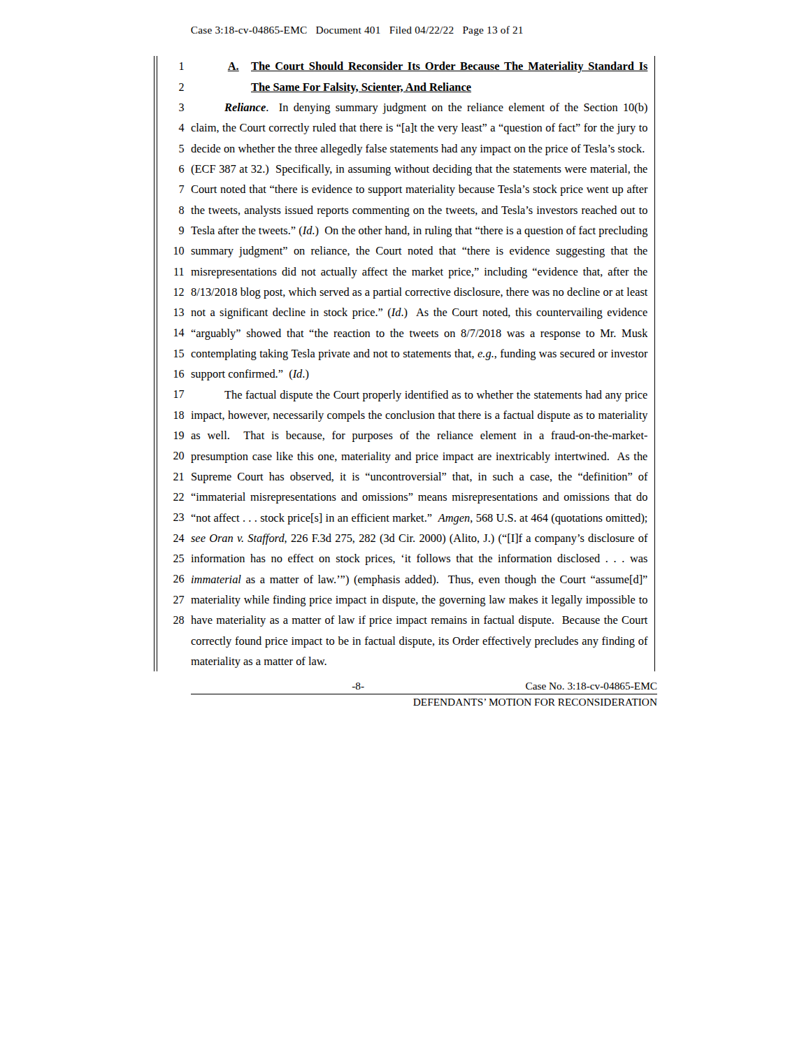Case 3:18-cv-04865-EMC Document 401 Filed 04/22/22 Page 13 of 21
1
2
3
4
5
6
7
8
9
10
11
12
13
14
15
16
17
18
19
20
21
22
23
24
25
26
27
28
A.
The Court Should Reconsider Its Order Because The Materiality Standard Is The Same For Falsity, Scienter, And Reliance
Reliance. In denying summary judgment on the reliance element of the Section 10(b) claim, the Court correctly ruled that there is “[a]t the very least” a “question of fact” for the jury to decide on whether the three allegedly false statements had any impact on the price of Tesla’s stock. (ECF 387 at 32.) Specifically, in assuming without deciding that the statements were material, the Court noted that “there is evidence to support materiality because Tesla’s stock price went up after the tweets, analysts issued reports commenting on the tweets, and Tesla’s investors reached out to Tesla after the tweets.” (Id.) On the other hand, in ruling that “there is a question of fact precluding summary judgment” on reliance, the Court noted that “there is evidence suggesting that the misrepresentations did not actually affect the market price,” including “evidence that, after the 8/13/2018 blog post, which served as a partial corrective disclosure, there was no decline or at least not a significant decline in stock price.” (Id.) As the Court noted, this countervailing evidence “arguably” showed that “the reaction to the tweets on 8/7/2018 was a response to Mr. Musk contemplating taking Tesla private and not to statements that, e.g., funding was secured or investor support confirmed.” (Id.)
The factual dispute the Court properly identified as to whether the statements had any price impact, however, necessarily compels the conclusion that there is a factual dispute as to materiality as well. That is because, for purposes of the reliance element in a fraud-on-the-market-presumption case like this one, materiality and price impact are inextricably intertwined. As the Supreme Court has observed, it is “uncontroversial” that, in such a case, the “definition” of “immaterial misrepresentations and omissions” means misrepresentations and omissions that do “not affect . . . stock price[s] in an efficient market.” Amgen, 568 U.S. at 464 (quotations omitted); see Oran v. Stafford, 226 F.3d 275, 282 (3d Cir. 2000) (Alito, J.) (“[I]f a company’s disclosure of information has no effect on stock prices, ‘it follows that the information disclosed . . . was immaterial as a matter of law.’”) (emphasis added). Thus, even though the Court “assume[d]” materiality while finding price impact in dispute, the governing law makes it legally impossible to have materiality as a matter of law if price impact remains in factual dispute. Because the Court correctly found price impact to be in factual dispute, its Order effectively precludes any finding of materiality as a matter of law.
-8- Case No. 3:18-cv-04865-EMC
DEFENDANTS’ MOTION FOR RECONSIDERATION